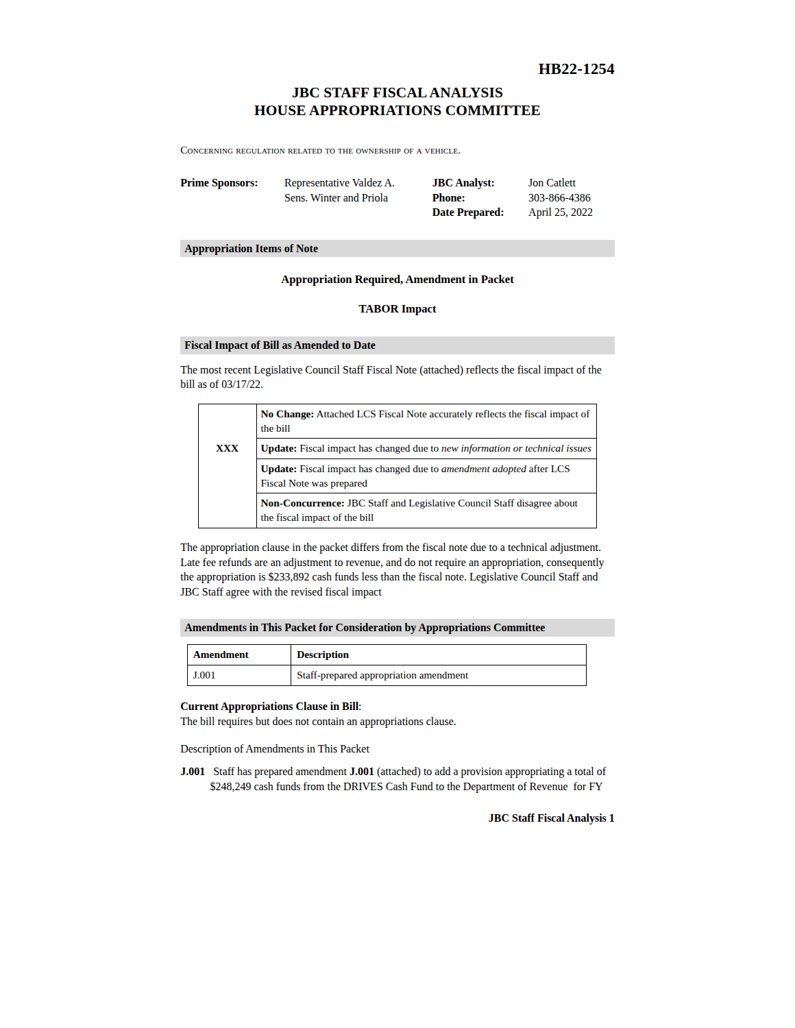HB22-1254
JBC STAFF FISCAL ANALYSIS
HOUSE APPROPRIATIONS COMMITTEE
Concerning regulation related to the ownership of a vehicle.
| Prime Sponsors: | Representative Valdez A. | JBC Analyst: | Jon Catlett |
| | Sens. Winter and Priola | Phone: | 303-866-4386 |
| | | Date Prepared: | April 25, 2022 |
Appropriation Items of Note
Appropriation Required, Amendment in Packet
TABOR Impact
Fiscal Impact of Bill as Amended to Date
The most recent Legislative Council Staff Fiscal Note (attached) reflects the fiscal impact of the bill as of 03/17/22.
| | No Change: Attached LCS Fiscal Note accurately reflects the fiscal impact of the bill |
| XXX | Update: Fiscal impact has changed due to new information or technical issues |
| | Update: Fiscal impact has changed due to amendment adopted after LCS Fiscal Note was prepared |
| | Non-Concurrence: JBC Staff and Legislative Council Staff disagree about the fiscal impact of the bill |
The appropriation clause in the packet differs from the fiscal note due to a technical adjustment. Late fee refunds are an adjustment to revenue, and do not require an appropriation, consequently the appropriation is $233,892 cash funds less than the fiscal note. Legislative Council Staff and JBC Staff agree with the revised fiscal impact
Amendments in This Packet for Consideration by Appropriations Committee
| Amendment | Description |
| --- | --- |
| J.001 | Staff-prepared appropriation amendment |
Current Appropriations Clause in Bill:
The bill requires but does not contain an appropriations clause.
Description of Amendments in This Packet
J.001 Staff has prepared amendment J.001 (attached) to add a provision appropriating a total of $248,249 cash funds from the DRIVES Cash Fund to the Department of Revenue for FY
JBC Staff Fiscal Analysis 1